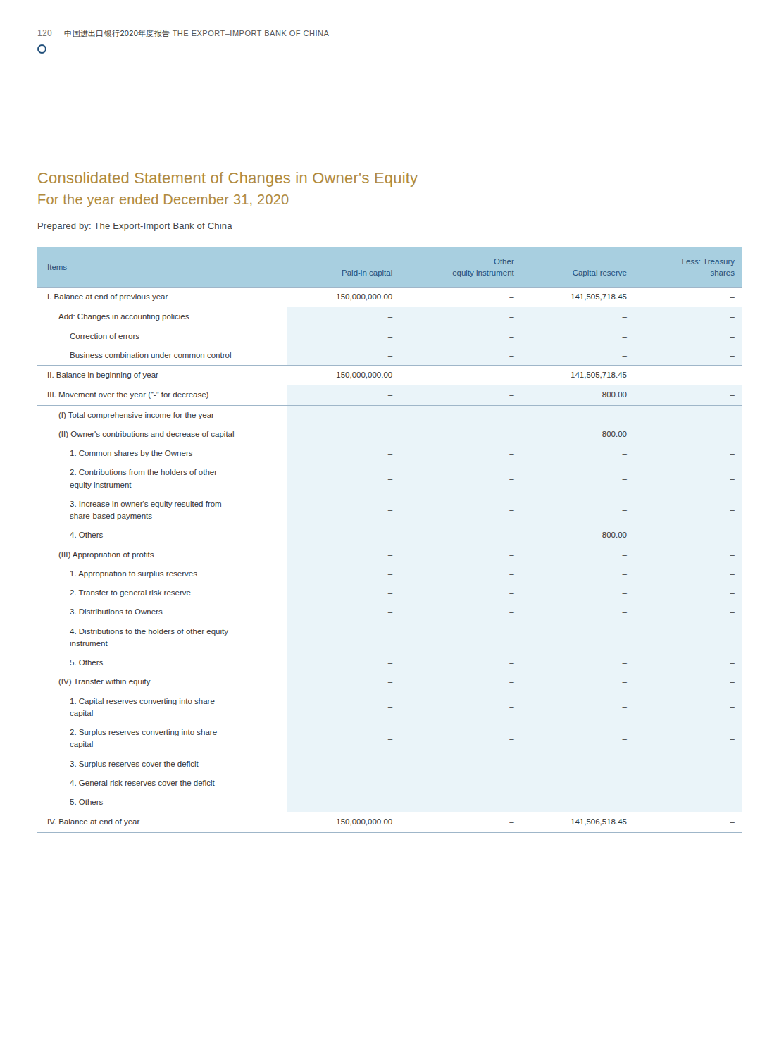120 中国进出口银行2020年度报告 THE EXPORT–IMPORT BANK OF CHINA
Consolidated Statement of Changes in Owner's Equity
For the year ended December 31, 2020
Prepared by: The Export-Import Bank of China
| Items | Paid-in capital | Other equity instrument | Capital reserve | Less: Treasury shares |
| --- | --- | --- | --- | --- |
| I. Balance at end of previous year | 150,000,000.00 | – | 141,505,718.45 | – |
| Add: Changes in accounting policies | – | – | – | – |
| Correction of errors | – | – | – | – |
| Business combination under common control | – | – | – | – |
| II. Balance in beginning of year | 150,000,000.00 | – | 141,505,718.45 | – |
| III. Movement over the year (“-” for decrease) | – | – | 800.00 | – |
| (I) Total comprehensive income for the year | – | – | – | – |
| (II) Owner's contributions and decrease of capital | – | – | 800.00 | – |
| 1. Common shares by the Owners | – | – | – | – |
| 2. Contributions from the holders of other equity instrument | – | – | – | – |
| 3. Increase in owner's equity resulted from share-based payments | – | – | – | – |
| 4. Others | – | – | 800.00 | – |
| (III) Appropriation of profits | – | – | – | – |
| 1. Appropriation to surplus reserves | – | – | – | – |
| 2. Transfer to general risk reserve | – | – | – | – |
| 3. Distributions to Owners | – | – | – | – |
| 4. Distributions to the holders of other equity instrument | – | – | – | – |
| 5. Others | – | – | – | – |
| (IV) Transfer within equity | – | – | – | – |
| 1. Capital reserves converting into share capital | – | – | – | – |
| 2. Surplus reserves converting into share capital | – | – | – | – |
| 3. Surplus reserves cover the deficit | – | – | – | – |
| 4. General risk reserves cover the deficit | – | – | – | – |
| 5. Others | – | – | – | – |
| IV. Balance at end of year | 150,000,000.00 | – | 141,506,518.45 | – |